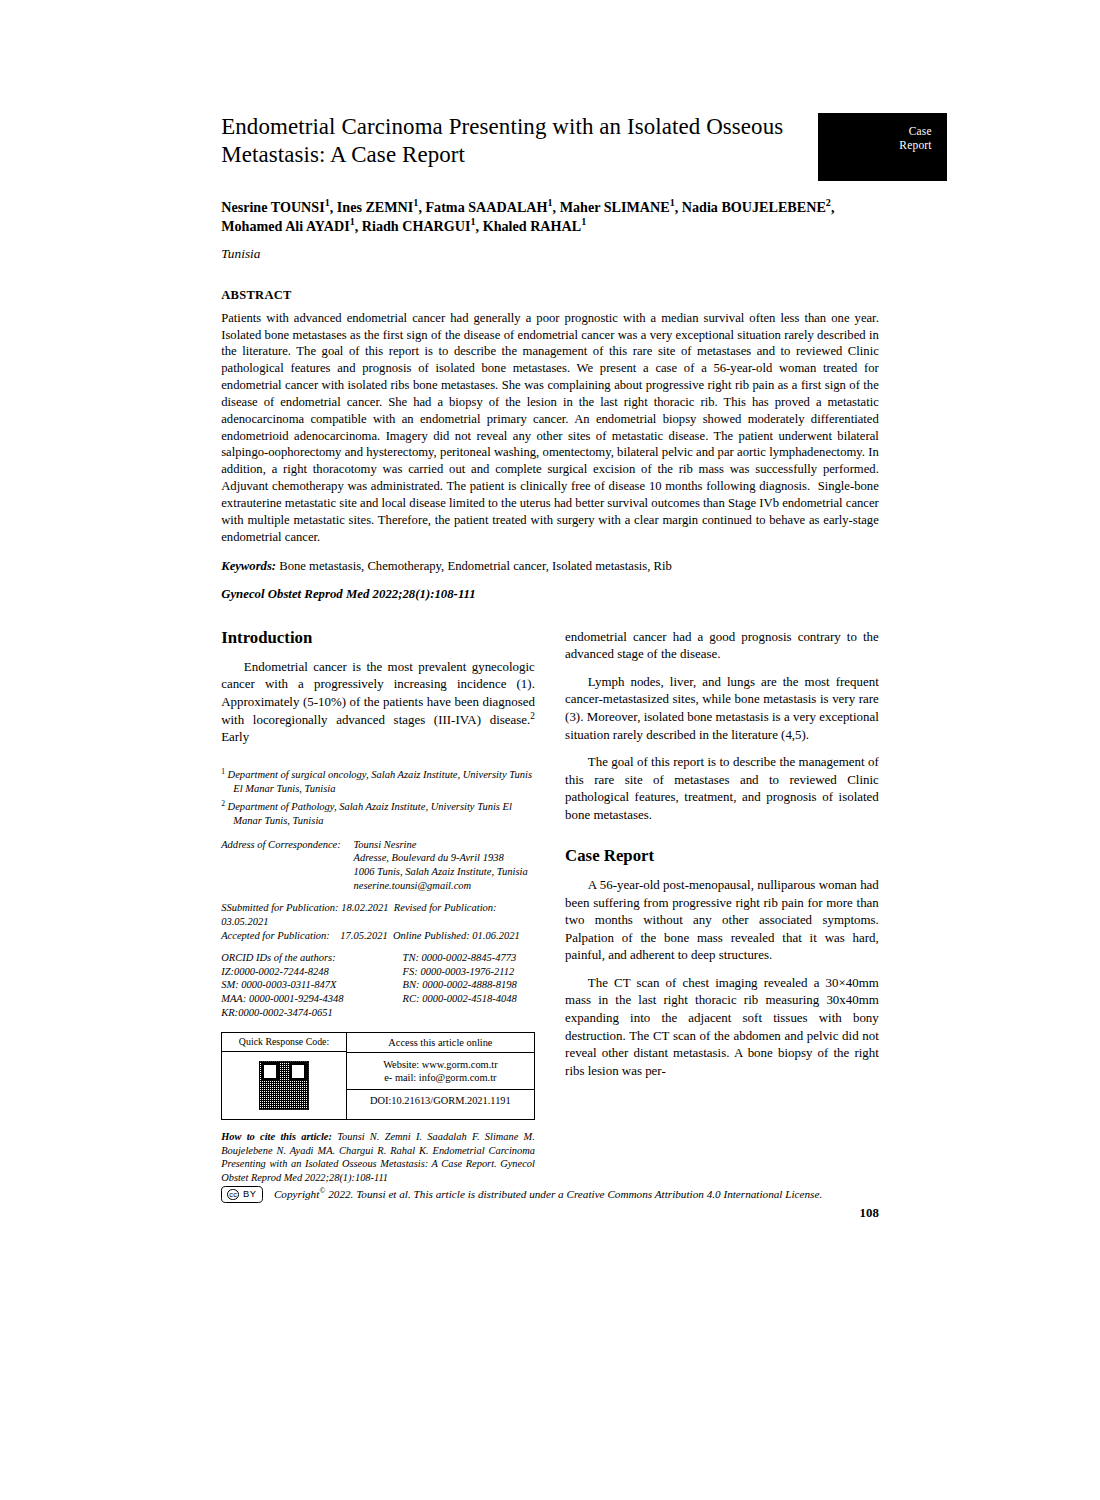Case
Report
Endometrial Carcinoma Presenting with an Isolated Osseous Metastasis: A Case Report
Nesrine TOUNSI1, Ines ZEMNI1, Fatma SAADALAH1, Maher SLIMANE1, Nadia BOUJELEBENE2,
Mohamed Ali AYADI1, Riadh CHARGUI1, Khaled RAHAL1
Tunisia
ABSTRACT
Patients with advanced endometrial cancer had generally a poor prognostic with a median survival often less than one year. Isolated bone metastases as the first sign of the disease of endometrial cancer was a very exceptional situation rarely described in the literature. The goal of this report is to describe the management of this rare site of metastases and to reviewed Clinic pathological features and prognosis of isolated bone metastases. We present a case of a 56-year-old woman treated for endometrial cancer with isolated ribs bone metastases. She was complaining about progressive right rib pain as a first sign of the disease of endometrial cancer. She had a biopsy of the lesion in the last right thoracic rib. This has proved a metastatic adenocarcinoma compatible with an endometrial primary cancer. An endometrial biopsy showed moderately differentiated endometrioid adenocarcinoma. Imagery did not reveal any other sites of metastatic disease. The patient underwent bilateral salpingo-oophorectomy and hysterectomy, peritoneal washing, omentectomy, bilateral pelvic and par aortic lymphadenectomy. In addition, a right thoracotomy was carried out and complete surgical excision of the rib mass was successfully performed. Adjuvant chemotherapy was administrated. The patient is clinically free of disease 10 months following diagnosis. Single-bone extrauterine metastatic site and local disease limited to the uterus had better survival outcomes than Stage IVb endometrial cancer with multiple metastatic sites. Therefore, the patient treated with surgery with a clear margin continued to behave as early-stage endometrial cancer.
Keywords: Bone metastasis, Chemotherapy, Endometrial cancer, Isolated metastasis, Rib
Gynecol Obstet Reprod Med 2022;28(1):108-111
Introduction
Endometrial cancer is the most prevalent gynecologic cancer with a progressively increasing incidence (1). Approximately (5-10%) of the patients have been diagnosed with locoregionally advanced stages (III-IVA) disease.2 Early
1 Department of surgical oncology, Salah Azaiz Institute, University Tunis El Manar Tunis, Tunisia
2 Department of Pathology, Salah Azaiz Institute, University Tunis El Manar Tunis, Tunisia
Address of Correspondence:
Tounsi Nesrine
Adresse, Boulevard du 9-Avril 1938
1006 Tunis, Salah Azaiz Institute, Tunisia
neserine.tounsi@gmail.com
SSubmitted for Publication: 18.02.2021 Revised for Publication: 03.05.2021
Accepted for Publication: 17.05.2021 Online Published: 01.06.2021
ORCID IDs of the authors:
IZ:0000-0002-7244-8248
SM: 0000-0003-0311-847X
MAA: 0000-0001-9294-4348
KR:0000-0002-3474-0651
TN: 0000-0002-8845-4773
FS: 0000-0003-1976-2112
BN: 0000-0002-4888-8198
RC: 0000-0002-4518-4048
Quick Response Code:
Access this article online
Website: www.gorm.com.tr
e- mail: info@gorm.com.tr
DOI:10.21613/GORM.2021.1191
How to cite this article: Tounsi N. Zemni I. Saadalah F. Slimane M. Boujelebene N. Ayadi MA. Chargui R. Rahal K. Endometrial Carcinoma Presenting with an Isolated Osseous Metastasis: A Case Report. Gynecol Obstet Reprod Med 2022;28(1):108-111
endometrial cancer had a good prognosis contrary to the advanced stage of the disease.
Lymph nodes, liver, and lungs are the most frequent cancer-metastasized sites, while bone metastasis is very rare (3). Moreover, isolated bone metastasis is a very exceptional situation rarely described in the literature (4,5).
The goal of this report is to describe the management of this rare site of metastases and to reviewed Clinic pathological features, treatment, and prognosis of isolated bone metastases.
Case Report
A 56-year-old post-menopausal, nulliparous woman had been suffering from progressive right rib pain for more than two months without any other associated symptoms. Palpation of the bone mass revealed that it was hard, painful, and adherent to deep structures.
The CT scan of chest imaging revealed a 30×40mm mass in the last right thoracic rib measuring 30x40mm expanding into the adjacent soft tissues with bony destruction. The CT scan of the abdomen and pelvic did not reveal other distant metastasis. A bone biopsy of the right ribs lesion was per-
cc BY Copyright© 2022. Tounsi et al. This article is distributed under a Creative Commons Attribution 4.0 International License.
108